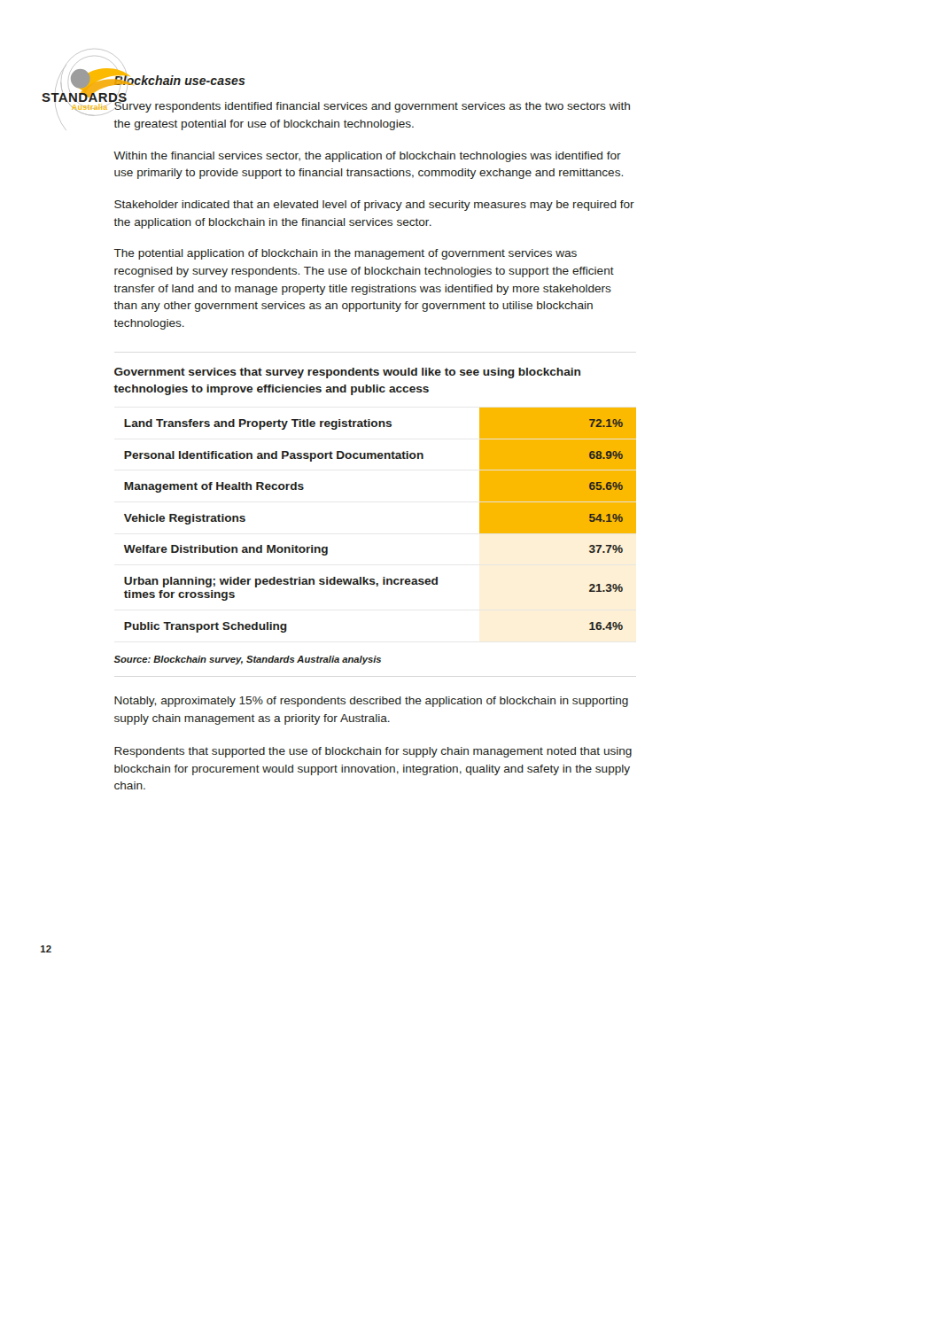STANDARDS Australia
Blockchain use-cases
Survey respondents identified financial services and government services as the two sectors with the greatest potential for use of blockchain technologies.
Within the financial services sector, the application of blockchain technologies was identified for use primarily to provide support to financial transactions, commodity exchange and remittances.
Stakeholder indicated that an elevated level of privacy and security measures may be required for the application of blockchain in the financial services sector.
The potential application of blockchain in the management of government services was recognised by survey respondents. The use of blockchain technologies to support the efficient transfer of land and to manage property title registrations was identified by more stakeholders than any other government services as an opportunity for government to utilise blockchain technologies.
Government services that survey respondents would like to see using blockchain technologies to improve efficiencies and public access
| Land Transfers and Property Title registrations | 72.1% |
| Personal Identification and Passport Documentation | 68.9% |
| Management of Health Records | 65.6% |
| Vehicle Registrations | 54.1% |
| Welfare Distribution and Monitoring | 37.7% |
| Urban planning; wider pedestrian sidewalks, increased times for crossings | 21.3% |
| Public Transport Scheduling | 16.4% |
Source: Blockchain survey, Standards Australia analysis
Notably, approximately 15% of respondents described the application of blockchain in supporting supply chain management as a priority for Australia.
Respondents that supported the use of blockchain for supply chain management noted that using blockchain for procurement would support innovation, integration, quality and safety in the supply chain.
12